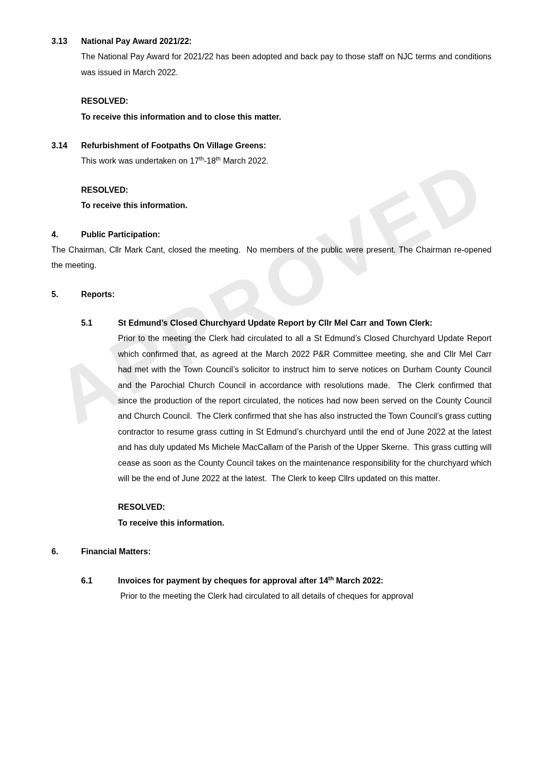APPROVED
3.13
National Pay Award 2021/22:
The National Pay Award for 2021/22 has been adopted and back pay to those staff on NJC terms and conditions was issued in March 2022.
RESOLVED:
To receive this information and to close this matter.
3.14
Refurbishment of Footpaths On Village Greens:
This work was undertaken on 17th-18th March 2022.
RESOLVED:
To receive this information.
4.
Public Participation:
The Chairman, Cllr Mark Cant, closed the meeting. No members of the public were present. The Chairman re-opened the meeting.
5.
Reports:
5.1
St Edmund’s Closed Churchyard Update Report by Cllr Mel Carr and Town Clerk:
Prior to the meeting the Clerk had circulated to all a St Edmund’s Closed Churchyard Update Report which confirmed that, as agreed at the March 2022 P&R Committee meeting, she and Cllr Mel Carr had met with the Town Council’s solicitor to instruct him to serve notices on Durham County Council and the Parochial Church Council in accordance with resolutions made. The Clerk confirmed that since the production of the report circulated, the notices had now been served on the County Council and Church Council. The Clerk confirmed that she has also instructed the Town Council’s grass cutting contractor to resume grass cutting in St Edmund’s churchyard until the end of June 2022 at the latest and has duly updated Ms Michele MacCallam of the Parish of the Upper Skerne. This grass cutting will cease as soon as the County Council takes on the maintenance responsibility for the churchyard which will be the end of June 2022 at the latest. The Clerk to keep Cllrs updated on this matter.
RESOLVED:
To receive this information.
6.
Financial Matters:
6.1
Invoices for payment by cheques for approval after 14th March 2022:
Prior to the meeting the Clerk had circulated to all details of cheques for approval